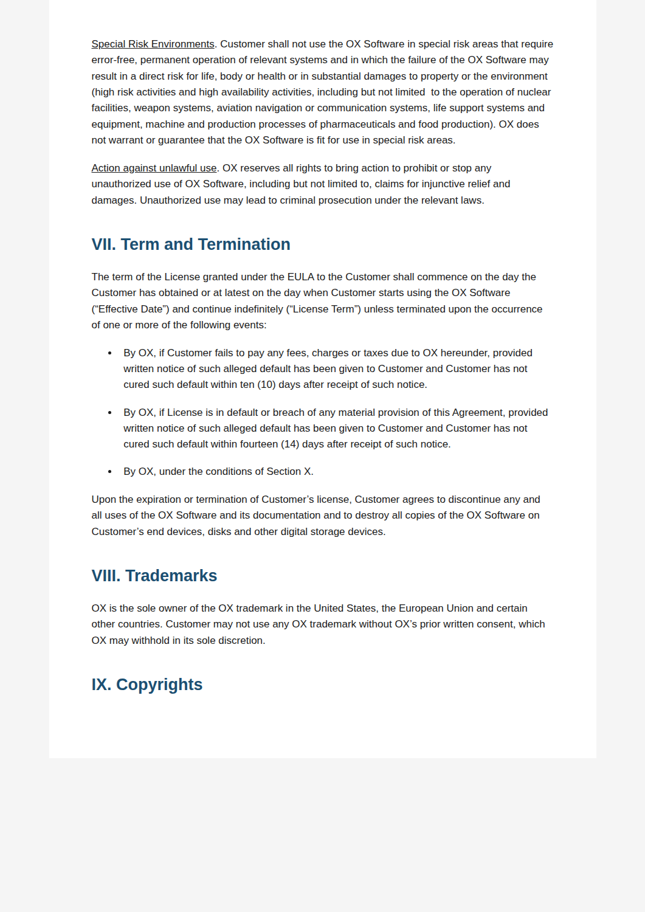Special Risk Environments. Customer shall not use the OX Software in special risk areas that require error-free, permanent operation of relevant systems and in which the failure of the OX Software may result in a direct risk for life, body or health or in substantial damages to property or the environment (high risk activities and high availability activities, including but not limited to the operation of nuclear facilities, weapon systems, aviation navigation or communication systems, life support systems and equipment, machine and production processes of pharmaceuticals and food production). OX does not warrant or guarantee that the OX Software is fit for use in special risk areas.
Action against unlawful use. OX reserves all rights to bring action to prohibit or stop any unauthorized use of OX Software, including but not limited to, claims for injunctive relief and damages. Unauthorized use may lead to criminal prosecution under the relevant laws.
VII. Term and Termination
The term of the License granted under the EULA to the Customer shall commence on the day the Customer has obtained or at latest on the day when Customer starts using the OX Software (“Effective Date”) and continue indefinitely (“License Term”) unless terminated upon the occurrence of one or more of the following events:
By OX, if Customer fails to pay any fees, charges or taxes due to OX hereunder, provided written notice of such alleged default has been given to Customer and Customer has not cured such default within ten (10) days after receipt of such notice.
By OX, if License is in default or breach of any material provision of this Agreement, provided written notice of such alleged default has been given to Customer and Customer has not cured such default within fourteen (14) days after receipt of such notice.
By OX, under the conditions of Section X.
Upon the expiration or termination of Customer’s license, Customer agrees to discontinue any and all uses of the OX Software and its documentation and to destroy all copies of the OX Software on Customer’s end devices, disks and other digital storage devices.
VIII. Trademarks
OX is the sole owner of the OX trademark in the United States, the European Union and certain other countries. Customer may not use any OX trademark without OX’s prior written consent, which OX may withhold in its sole discretion.
IX. Copyrights